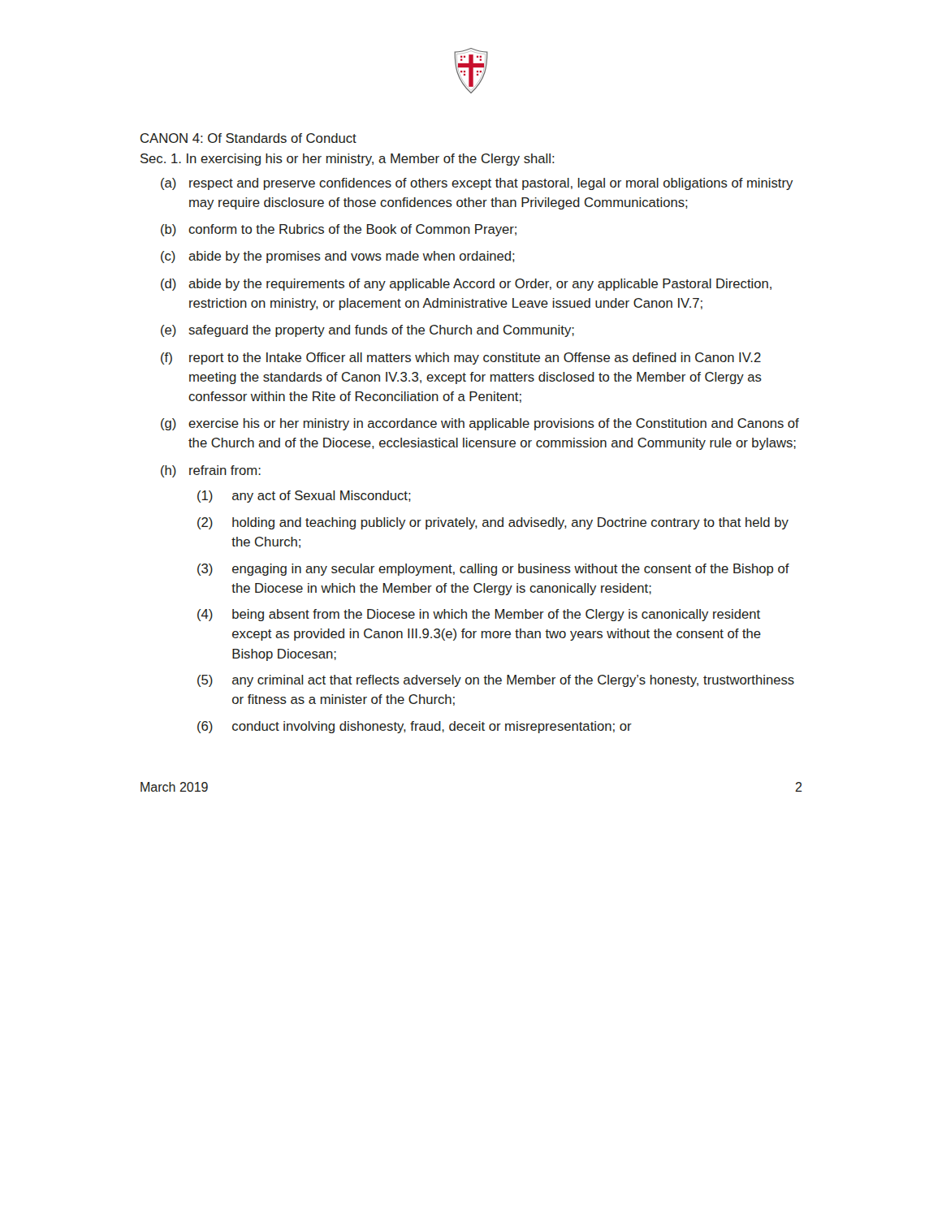CANON 4: Of Standards of Conduct
Sec. 1. In exercising his or her ministry, a Member of the Clergy shall:
(a) respect and preserve confidences of others except that pastoral, legal or moral obligations of ministry may require disclosure of those confidences other than Privileged Communications;
(b) conform to the Rubrics of the Book of Common Prayer;
(c) abide by the promises and vows made when ordained;
(d) abide by the requirements of any applicable Accord or Order, or any applicable Pastoral Direction, restriction on ministry, or placement on Administrative Leave issued under Canon IV.7;
(e) safeguard the property and funds of the Church and Community;
(f) report to the Intake Officer all matters which may constitute an Offense as defined in Canon IV.2 meeting the standards of Canon IV.3.3, except for matters disclosed to the Member of Clergy as confessor within the Rite of Reconciliation of a Penitent;
(g) exercise his or her ministry in accordance with applicable provisions of the Constitution and Canons of the Church and of the Diocese, ecclesiastical licensure or commission and Community rule or bylaws;
(h) refrain from:
(1) any act of Sexual Misconduct;
(2) holding and teaching publicly or privately, and advisedly, any Doctrine contrary to that held by the Church;
(3) engaging in any secular employment, calling or business without the consent of the Bishop of the Diocese in which the Member of the Clergy is canonically resident;
(4) being absent from the Diocese in which the Member of the Clergy is canonically resident except as provided in Canon III.9.3(e) for more than two years without the consent of the Bishop Diocesan;
(5) any criminal act that reflects adversely on the Member of the Clergy’s honesty, trustworthiness or fitness as a minister of the Church;
(6) conduct involving dishonesty, fraud, deceit or misrepresentation; or
March 2019 2